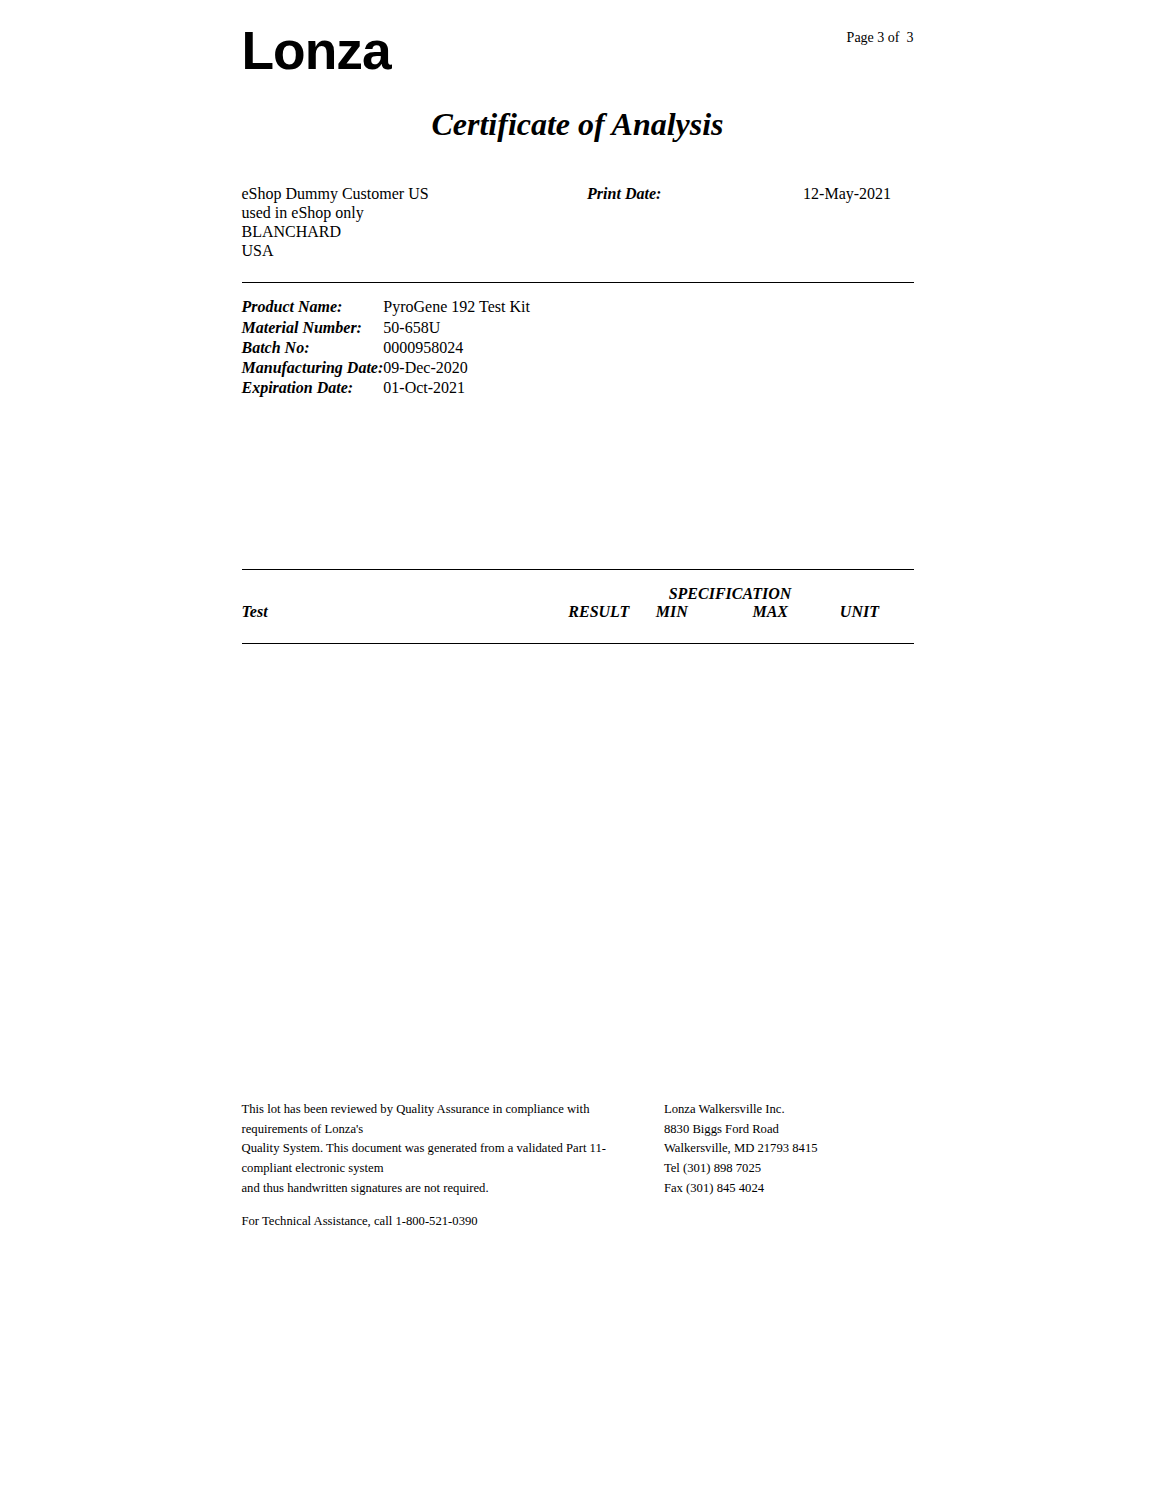Lonza
Page 3 of 3
Certificate of Analysis
eShop Dummy Customer US
used in eShop only
BLANCHARD
USA
Print Date:
12-May-2021
| Product Name: | PyroGene 192 Test Kit |
| Material Number: | 50-658U |
| Batch No: | 0000958024 |
| Manufacturing Date: | 09-Dec-2020 |
| Expiration Date: | 01-Oct-2021 |
SPECIFICATION
Test
RESULT
MIN
MAX
UNIT
This lot has been reviewed by Quality Assurance in compliance with requirements of Lonza's
Quality System. This document was generated from a validated Part 11-compliant electronic system
and thus handwritten signatures are not required.
For Technical Assistance, call 1-800-521-0390
Lonza Walkersville Inc.
8830 Biggs Ford Road
Walkersville, MD 21793 8415
Tel (301) 898 7025
Fax (301) 845 4024